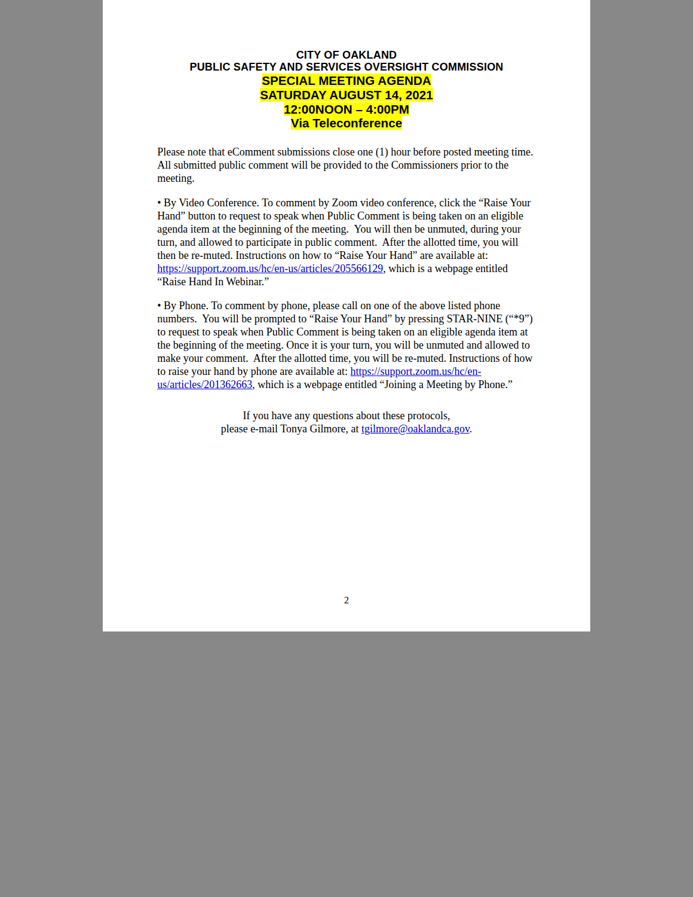CITY OF OAKLAND
PUBLIC SAFETY AND SERVICES OVERSIGHT COMMISSION
SPECIAL MEETING AGENDA
SATURDAY AUGUST 14, 2021
12:00NOON – 4:00PM
Via Teleconference
Please note that eComment submissions close one (1) hour before posted meeting time. All submitted public comment will be provided to the Commissioners prior to the meeting.
• By Video Conference. To comment by Zoom video conference, click the “Raise Your Hand” button to request to speak when Public Comment is being taken on an eligible agenda item at the beginning of the meeting. You will then be unmuted, during your turn, and allowed to participate in public comment. After the allotted time, you will then be re-muted. Instructions on how to “Raise Your Hand” are available at: https://support.zoom.us/hc/en-us/articles/205566129, which is a webpage entitled “Raise Hand In Webinar.”
• By Phone. To comment by phone, please call on one of the above listed phone numbers. You will be prompted to “Raise Your Hand” by pressing STAR-NINE (“*9”) to request to speak when Public Comment is being taken on an eligible agenda item at the beginning of the meeting. Once it is your turn, you will be unmuted and allowed to make your comment. After the allotted time, you will be re-muted. Instructions of how to raise your hand by phone are available at: https://support.zoom.us/hc/en-us/articles/201362663, which is a webpage entitled “Joining a Meeting by Phone.”
If you have any questions about these protocols,
please e-mail Tonya Gilmore, at tgilmore@oaklandca.gov.
2